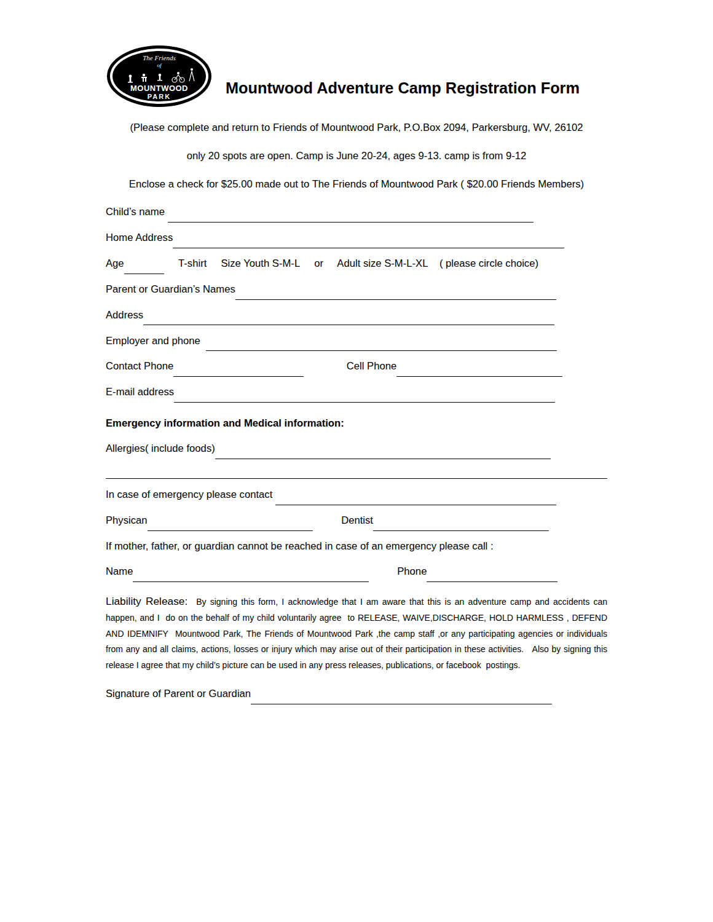The Friends of MOUNTWOOD PARK
Mountwood Adventure Camp Registration Form
(Please complete and return to Friends of Mountwood Park, P.O.Box 2094, Parkersburg, WV, 26102
only 20 spots are open. Camp is June 20-24, ages 9-13. camp is from 9-12
Enclose a check for $25.00 made out to The Friends of Mountwood Park ( $20.00 Friends Members)
Child’s name
Home Address
Age T-shirt Size Youth S-M-L or Adult size S-M-L-XL ( please circle choice)
Parent or Guardian’s Names
Address
Employer and phone
Contact Phone Cell Phone
E-mail address
Emergency information and Medical information:
Allergies( include foods)
In case of emergency please contact
Physican Dentist
If mother, father, or guardian cannot be reached in case of an emergency please call :
Name Phone
Liability Release: By signing this form, I acknowledge that I am aware that this is an adventure camp and accidents can happen, and I do on the behalf of my child voluntarily agree to RELEASE, WAIVE,DISCHARGE, HOLD HARMLESS , DEFEND AND IDEMNIFY Mountwood Park, The Friends of Mountwood Park ,the camp staff ,or any participating agencies or individuals from any and all claims, actions, losses or injury which may arise out of their participation in these activities. Also by signing this release I agree that my child’s picture can be used in any press releases, publications, or facebook postings.
Signature of Parent or Guardian